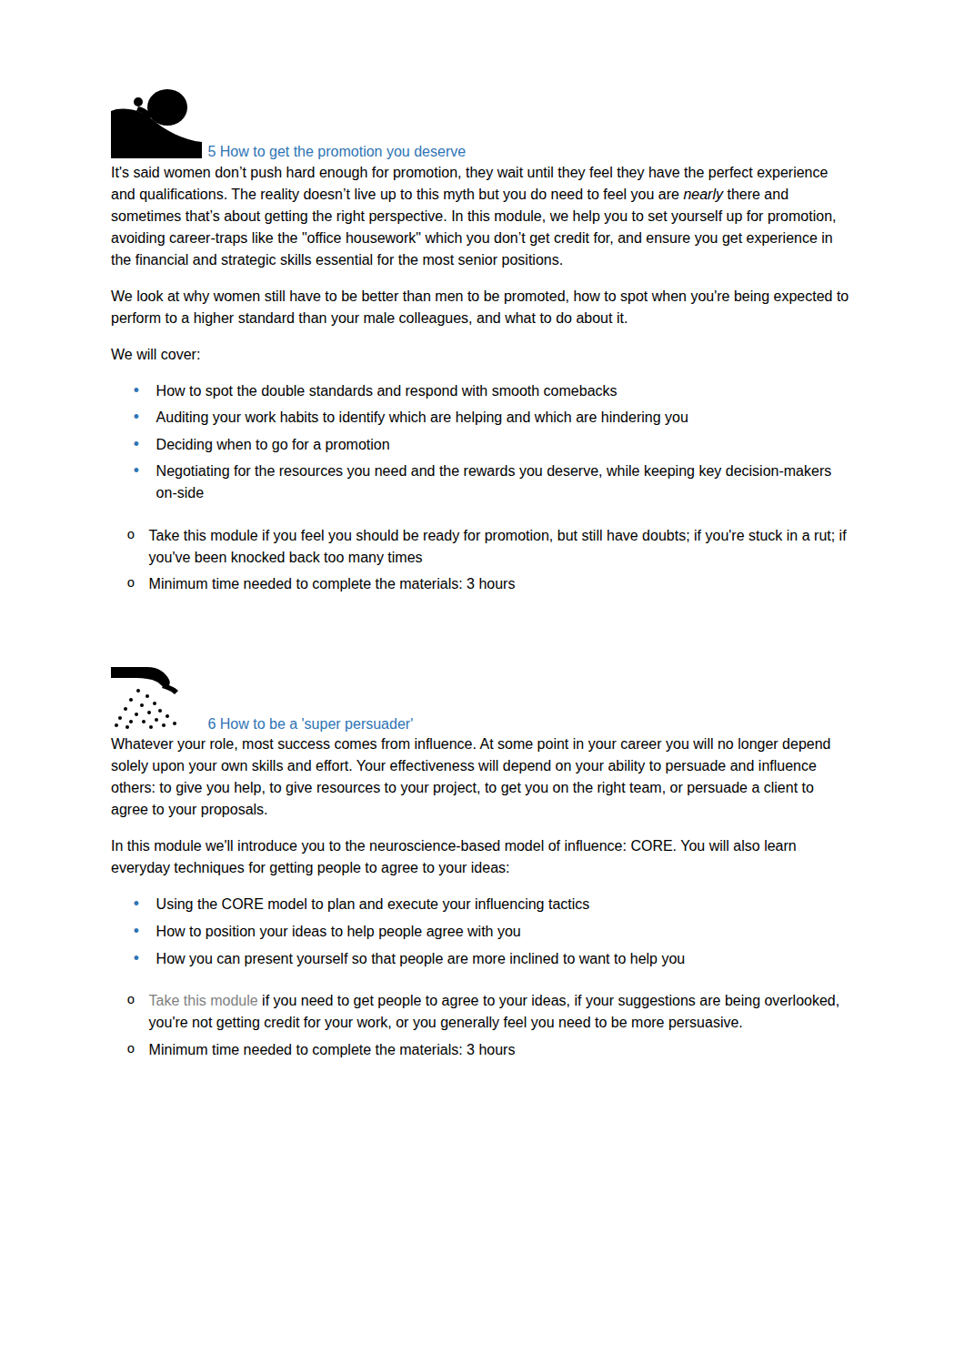5 How to get the promotion you deserve
It's said women don’t push hard enough for promotion, they wait until they feel they have the perfect experience and qualifications. The reality doesn’t live up to this myth but you do need to feel you are nearly there and sometimes that’s about getting the right perspective. In this module, we help you to set yourself up for promotion, avoiding career-traps like the "office housework" which you don’t get credit for, and ensure you get experience in the financial and strategic skills essential for the most senior positions.
We look at why women still have to be better than men to be promoted, how to spot when you're being expected to perform to a higher standard than your male colleagues, and what to do about it.
We will cover:
How to spot the double standards and respond with smooth comebacks
Auditing your work habits to identify which are helping and which are hindering you
Deciding when to go for a promotion
Negotiating for the resources you need and the rewards you deserve, while keeping key decision-makers on-side
Take this module if you feel you should be ready for promotion, but still have doubts; if you're stuck in a rut; if you've been knocked back too many times
Minimum time needed to complete the materials: 3 hours
6 How to be a 'super persuader'
Whatever your role, most success comes from influence. At some point in your career you will no longer depend solely upon your own skills and effort. Your effectiveness will depend on your ability to persuade and influence others: to give you help, to give resources to your project, to get you on the right team, or persuade a client to agree to your proposals.
In this module we'll introduce you to the neuroscience-based model of influence: CORE. You will also learn everyday techniques for getting people to agree to your ideas:
Using the CORE model to plan and execute your influencing tactics
How to position your ideas to help people agree with you
How you can present yourself so that people are more inclined to want to help you
Take this module if you need to get people to agree to your ideas, if your suggestions are being overlooked, you're not getting credit for your work, or you generally feel you need to be more persuasive.
Minimum time needed to complete the materials: 3 hours